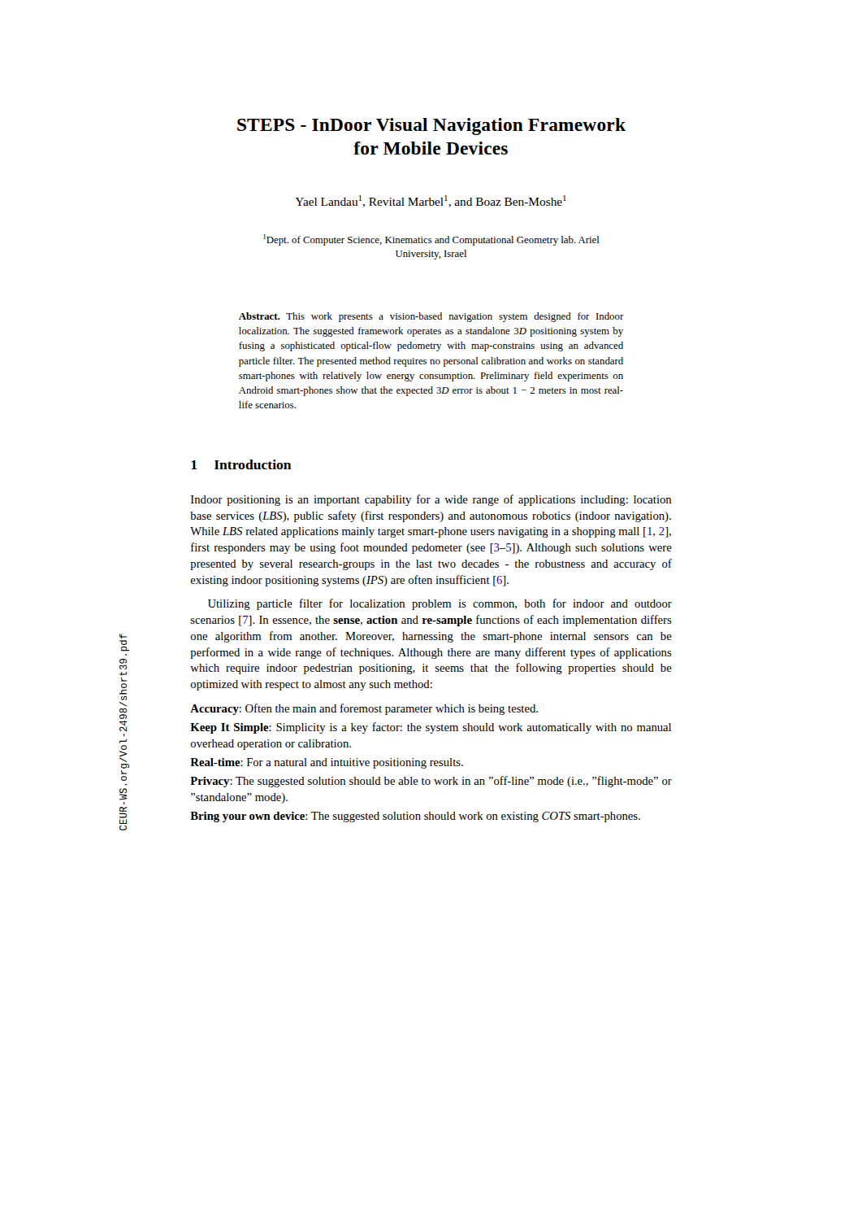CEUR-WS.org/Vol-2498/short39.pdf
STEPS - InDoor Visual Navigation Framework
for Mobile Devices
Yael Landau1, Revital Marbel1, and Boaz Ben-Moshe1
1Dept. of Computer Science, Kinematics and Computational Geometry lab. Ariel
University, Israel
Abstract. This work presents a vision-based navigation system designed for Indoor localization. The suggested framework operates as a standalone 3D positioning system by fusing a sophisticated optical-flow pedometry with map-constrains using an advanced particle filter. The presented method requires no personal calibration and works on standard smart-phones with relatively low energy consumption. Preliminary field experiments on Android smart-phones show that the expected 3D error is about 1 − 2 meters in most real-life scenarios.
1 Introduction
Indoor positioning is an important capability for a wide range of applications including: location base services (LBS), public safety (first responders) and autonomous robotics (indoor navigation). While LBS related applications mainly target smart-phone users navigating in a shopping mall [1, 2], first responders may be using foot mounded pedometer (see [3–5]). Although such solutions were presented by several research-groups in the last two decades - the robustness and accuracy of existing indoor positioning systems (IPS) are often insufficient [6].
Utilizing particle filter for localization problem is common, both for indoor and outdoor scenarios [7]. In essence, the sense, action and re-sample functions of each implementation differs one algorithm from another. Moreover, harnessing the smart-phone internal sensors can be performed in a wide range of techniques. Although there are many different types of applications which require indoor pedestrian positioning, it seems that the following properties should be optimized with respect to almost any such method:
Accuracy: Often the main and foremost parameter which is being tested.
Keep It Simple: Simplicity is a key factor: the system should work automatically with no manual overhead operation or calibration.
Real-time: For a natural and intuitive positioning results.
Privacy: The suggested solution should be able to work in an ”off-line” mode (i.e., ”flight-mode” or ”standalone” mode).
Bring your own device: The suggested solution should work on existing COTS smart-phones.